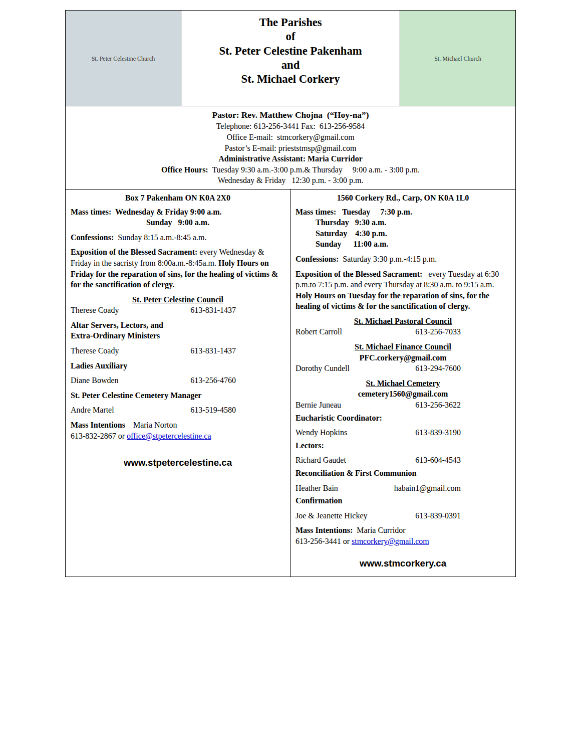The Parishes
of
St. Peter Celestine Pakenham
and
St. Michael Corkery
Pastor: Rev. Matthew Chojna (“Hoy-na”)
Telephone: 613-256-3441 Fax: 613-256-9584
Office E-mail: stmcorkery@gmail.com
Pastor’s E-mail: prieststmsp@gmail.com
Administrative Assistant: Maria Curridor
Office Hours: Tuesday 9:30 a.m.-3:00 p.m.& Thursday 9:00 a.m. - 3:00 p.m.
Wednesday & Friday 12:30 p.m. - 3:00 p.m.
Box 7 Pakenham ON K0A 2X0
Mass times: Wednesday & Friday 9:00 a.m. Sunday 9:00 a.m.
Confessions: Sunday 8:15 a.m.-8:45 a.m.
Exposition of the Blessed Sacrament: every Wednesday & Friday in the sacristy from 8:00a.m.-8:45a.m. Holy Hours on Friday for the reparation of sins, for the healing of victims & for the sanctification of clergy.
St. Peter Celestine Council
Therese Coady 613-831-1437
Altar Servers, Lectors, and
Extra-Ordinary Ministers
Therese Coady 613-831-1437
Ladies Auxiliary
Diane Bowden 613-256-4760
St. Peter Celestine Cemetery Manager
Andre Martel 613-519-4580
Mass Intentions Maria Norton
613-832-2867 or office@stpetercelestine.ca
www.stpetercelestine.ca
1560 Corkery Rd., Carp, ON K0A 1L0
Mass times: Tuesday 7:30 p.m. Thursday 9:30 a.m. Saturday 4:30 p.m. Sunday 11:00 a.m.
Confessions: Saturday 3:30 p.m.-4:15 p.m.
Exposition of the Blessed Sacrament: every Tuesday at 6:30 p.m.to 7:15 p.m. and every Thursday at 8:30 a.m. to 9:15 a.m. Holy Hours on Tuesday for the reparation of sins, for the healing of victims & for the sanctification of clergy.
St. Michael Pastoral Council
Robert Carroll 613-256-7033
St. Michael Finance Council
PFC.corkery@gmail.com
Dorothy Cundell 613-294-7600
St. Michael Cemetery
cemetery1560@gmail.com
Bernie Juneau 613-256-3622
Eucharistic Coordinator:
Wendy Hopkins 613-839-3190
Lectors:
Richard Gaudet 613-604-4543
Reconciliation & First Communion
Heather Bain habain1@gmail.com
Confirmation
Joe & Jeanette Hickey 613-839-0391
Mass Intentions: Maria Curridor
613-256-3441 or stmcorkery@gmail.com
www.stmcorkery.ca